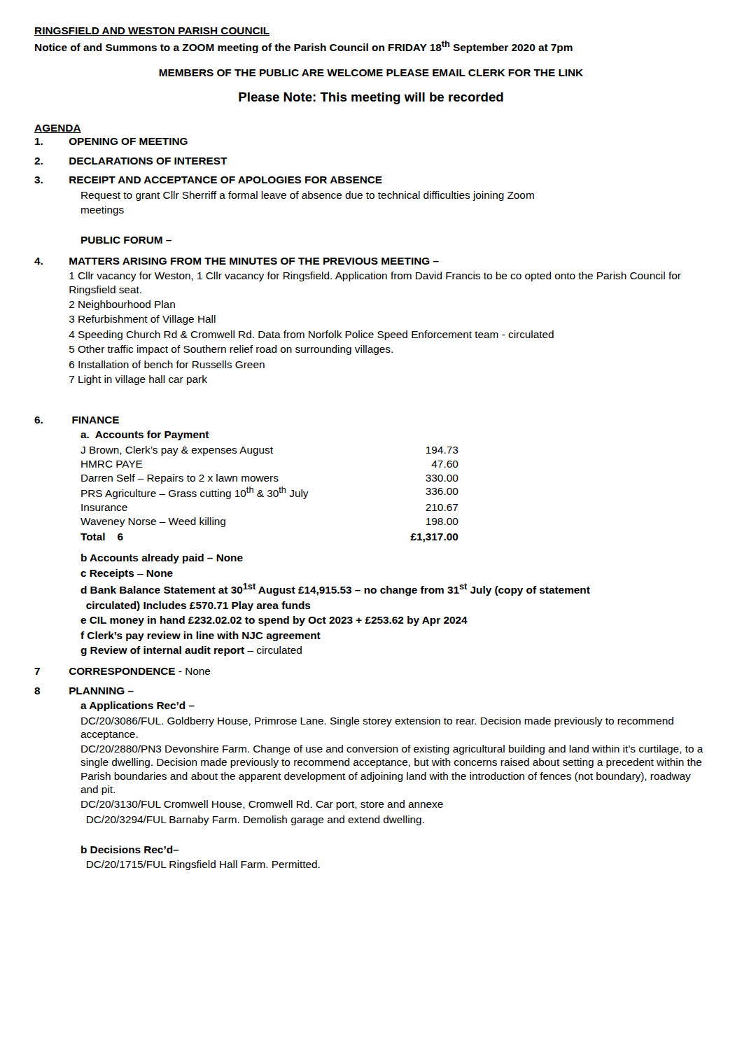RINGSFIELD AND WESTON PARISH COUNCIL
Notice of and Summons to a ZOOM meeting of the Parish Council on FRIDAY 18th September 2020 at 7pm
MEMBERS OF THE PUBLIC ARE WELCOME PLEASE EMAIL CLERK FOR THE LINK
Please Note: This meeting will be recorded
AGENDA
| 1. | OPENING OF MEETING |
| 2. | DECLARATIONS OF INTEREST |
| 3. | RECEIPT AND ACCEPTANCE OF APOLOGIES FOR ABSENCE Request to grant Cllr Sherriff a formal leave of absence due to technical difficulties joining Zoom meetings PUBLIC FORUM – |
| 4. | MATTERS ARISING FROM THE MINUTES OF THE PREVIOUS MEETING – 1 Cllr vacancy for Weston, 1 Cllr vacancy for Ringsfield. Application from David Francis to be co opted onto the Parish Council for Ringsfield seat. 2 Neighbourhood Plan 3 Refurbishment of Village Hall 4 Speeding Church Rd & Cromwell Rd. Data from Norfolk Police Speed Enforcement team - circulated 5 Other traffic impact of Southern relief road on surrounding villages. 6 Installation of bench for Russells Green 7 Light in village hall car park |
| 6. | FINANCE a. Accounts for Payment / J Brown, Clerk’s pay & expenses August / 194.73 / / HMRC PAYE / 47.60 / / Darren Self – Repairs to 2 x lawn mowers / 330.00 / / PRS Agriculture – Grass cutting 10 th & 30 th July / 336.00 / / Insurance / 210.67 / / Waveney Norse – Weed killing / 198.00 / / Total 6 / £1,317.00 / b Accounts already paid – None c Receipts – None d Bank Balance Statement at 30 1st August £14,915.53 – no change from 31 st July (copy of statement circulated) Includes £570.71 Play area funds e CIL money in hand £232.02.02 to spend by Oct 2023 + £253.62 by Apr 2024 f Clerk’s pay review in line with NJC agreement g Review of internal audit report – circulated |
| 7 | CORRESPONDENCE - None |
| 8 | PLANNING – a Applications Rec’d – DC/20/3086/FUL. Goldberry House, Primrose Lane. Single storey extension to rear. Decision made previously to recommend acceptance. DC/20/2880/PN3 Devonshire Farm. Change of use and conversion of existing agricultural building and land within it’s curtilage, to a single dwelling. Decision made previously to recommend acceptance, but with concerns raised about setting a precedent within the Parish boundaries and about the apparent development of adjoining land with the introduction of fences (not boundary), roadway and pit. DC/20/3130/FUL Cromwell House, Cromwell Rd. Car port, store and annexe DC/20/3294/FUL Barnaby Farm. Demolish garage and extend dwelling. b Decisions Rec’d– DC/20/1715/FUL Ringsfield Hall Farm. Permitted. |